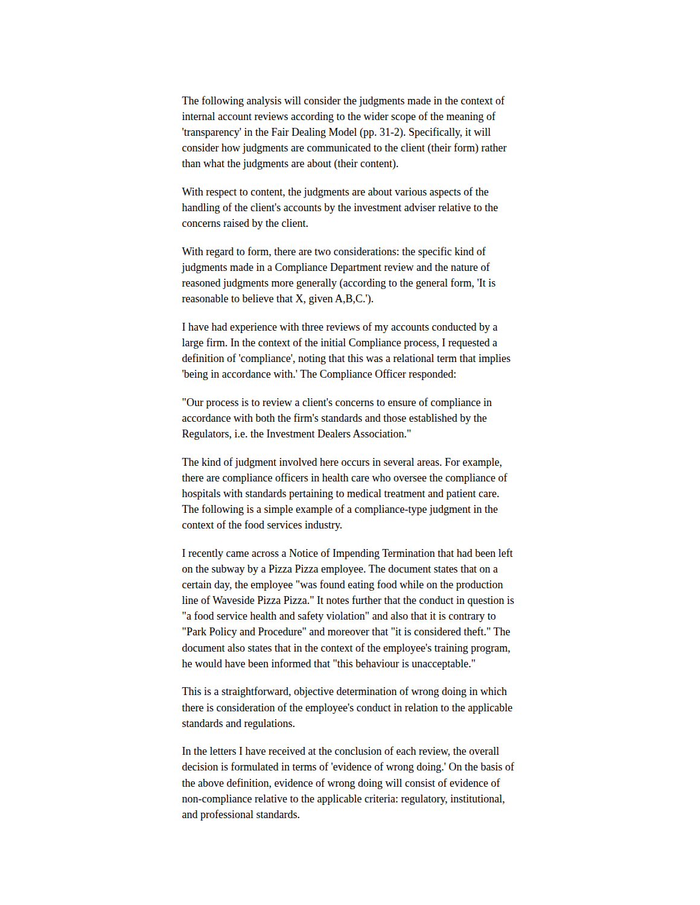The following analysis will consider the judgments made in the context of internal account reviews according to the wider scope of the meaning of 'transparency' in the Fair Dealing Model (pp. 31-2). Specifically, it will consider how judgments are communicated to the client (their form) rather than what the judgments are about (their content).
With respect to content, the judgments are about various aspects of the handling of the client's accounts by the investment adviser relative to the concerns raised by the client.
With regard to form, there are two considerations: the specific kind of judgments made in a Compliance Department review and the nature of reasoned judgments more generally (according to the general form, 'It is reasonable to believe that X, given A,B,C.').
I have had experience with three reviews of my accounts conducted by a large firm. In the context of the initial Compliance process, I requested a definition of 'compliance', noting that this was a relational term that implies 'being in accordance with.' The Compliance Officer responded:
"Our process is to review a client's concerns to ensure of compliance in accordance with both the firm's standards and those established by the Regulators, i.e. the Investment Dealers Association."
The kind of judgment involved here occurs in several areas. For example, there are compliance officers in health care who oversee the compliance of hospitals with standards pertaining to medical treatment and patient care. The following is a simple example of a compliance-type judgment in the context of the food services industry.
I recently came across a Notice of Impending Termination that had been left on the subway by a Pizza Pizza employee. The document states that on a certain day, the employee "was found eating food while on the production line of Waveside Pizza Pizza." It notes further that the conduct in question is "a food service health and safety violation" and also that it is contrary to "Park Policy and Procedure" and moreover that "it is considered theft." The document also states that in the context of the employee's training program, he would have been informed that "this behaviour is unacceptable."
This is a straightforward, objective determination of wrong doing in which there is consideration of the employee's conduct in relation to the applicable standards and regulations.
In the letters I have received at the conclusion of each review, the overall decision is formulated in terms of 'evidence of wrong doing.' On the basis of the above definition, evidence of wrong doing will consist of evidence of non-compliance relative to the applicable criteria: regulatory, institutional, and professional standards.